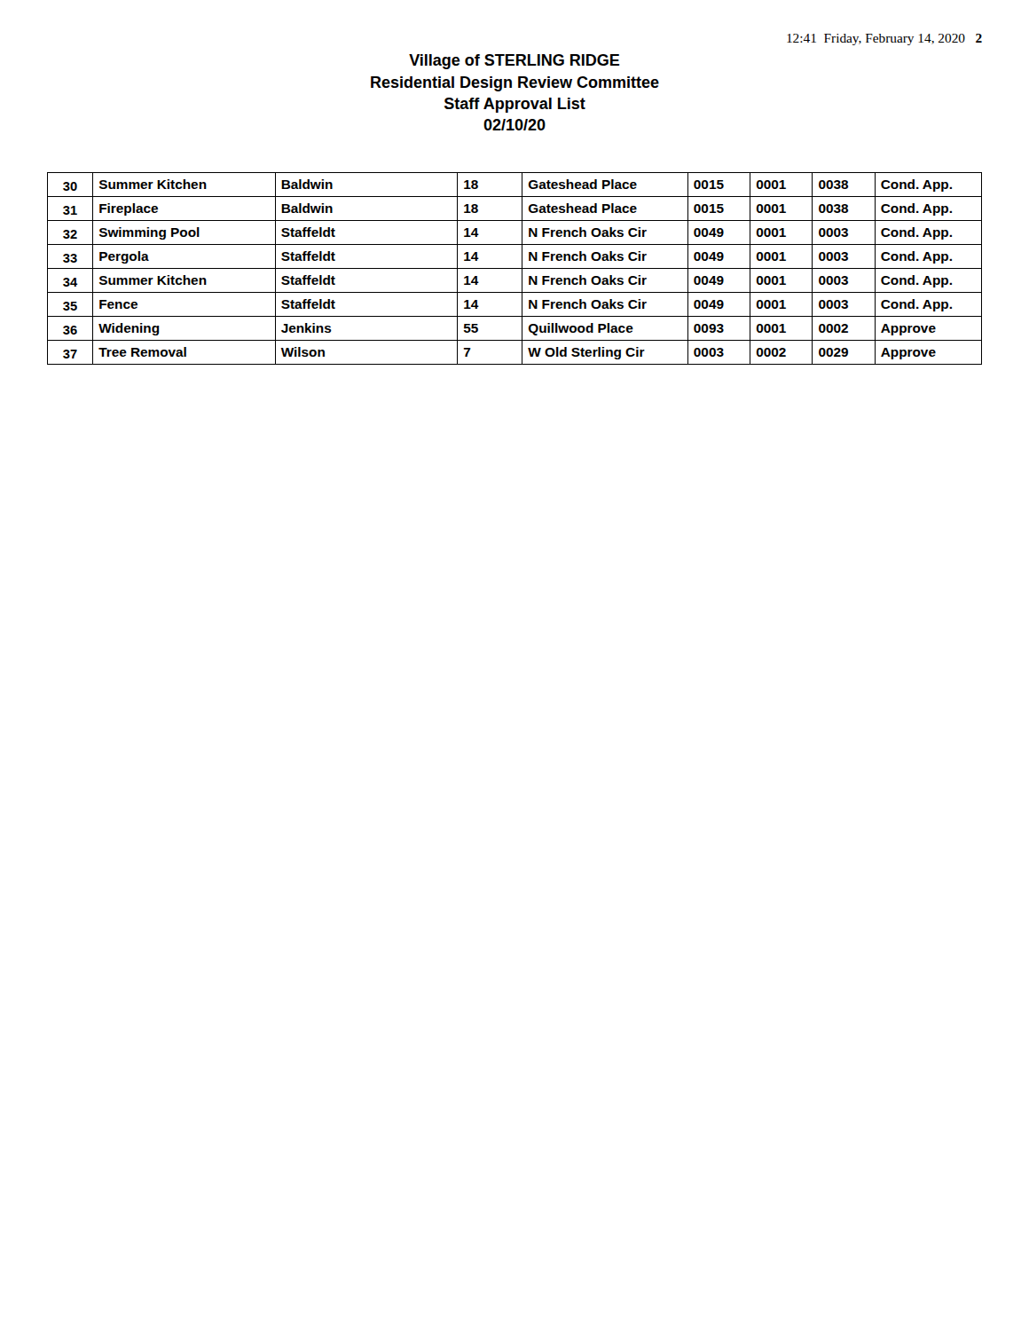12:41 Friday, February 14, 20202
Village of STERLING RIDGE
Residential Design Review Committee
Staff Approval List
02/10/20
| 30 | Summer Kitchen | Baldwin | 18 | Gateshead Place | 0015 | 0001 | 0038 | Cond. App. |
| 31 | Fireplace | Baldwin | 18 | Gateshead Place | 0015 | 0001 | 0038 | Cond. App. |
| 32 | Swimming Pool | Staffeldt | 14 | N French Oaks Cir | 0049 | 0001 | 0003 | Cond. App. |
| 33 | Pergola | Staffeldt | 14 | N French Oaks Cir | 0049 | 0001 | 0003 | Cond. App. |
| 34 | Summer Kitchen | Staffeldt | 14 | N French Oaks Cir | 0049 | 0001 | 0003 | Cond. App. |
| 35 | Fence | Staffeldt | 14 | N French Oaks Cir | 0049 | 0001 | 0003 | Cond. App. |
| 36 | Widening | Jenkins | 55 | Quillwood Place | 0093 | 0001 | 0002 | Approve |
| 37 | Tree Removal | Wilson | 7 | W Old Sterling Cir | 0003 | 0002 | 0029 | Approve |